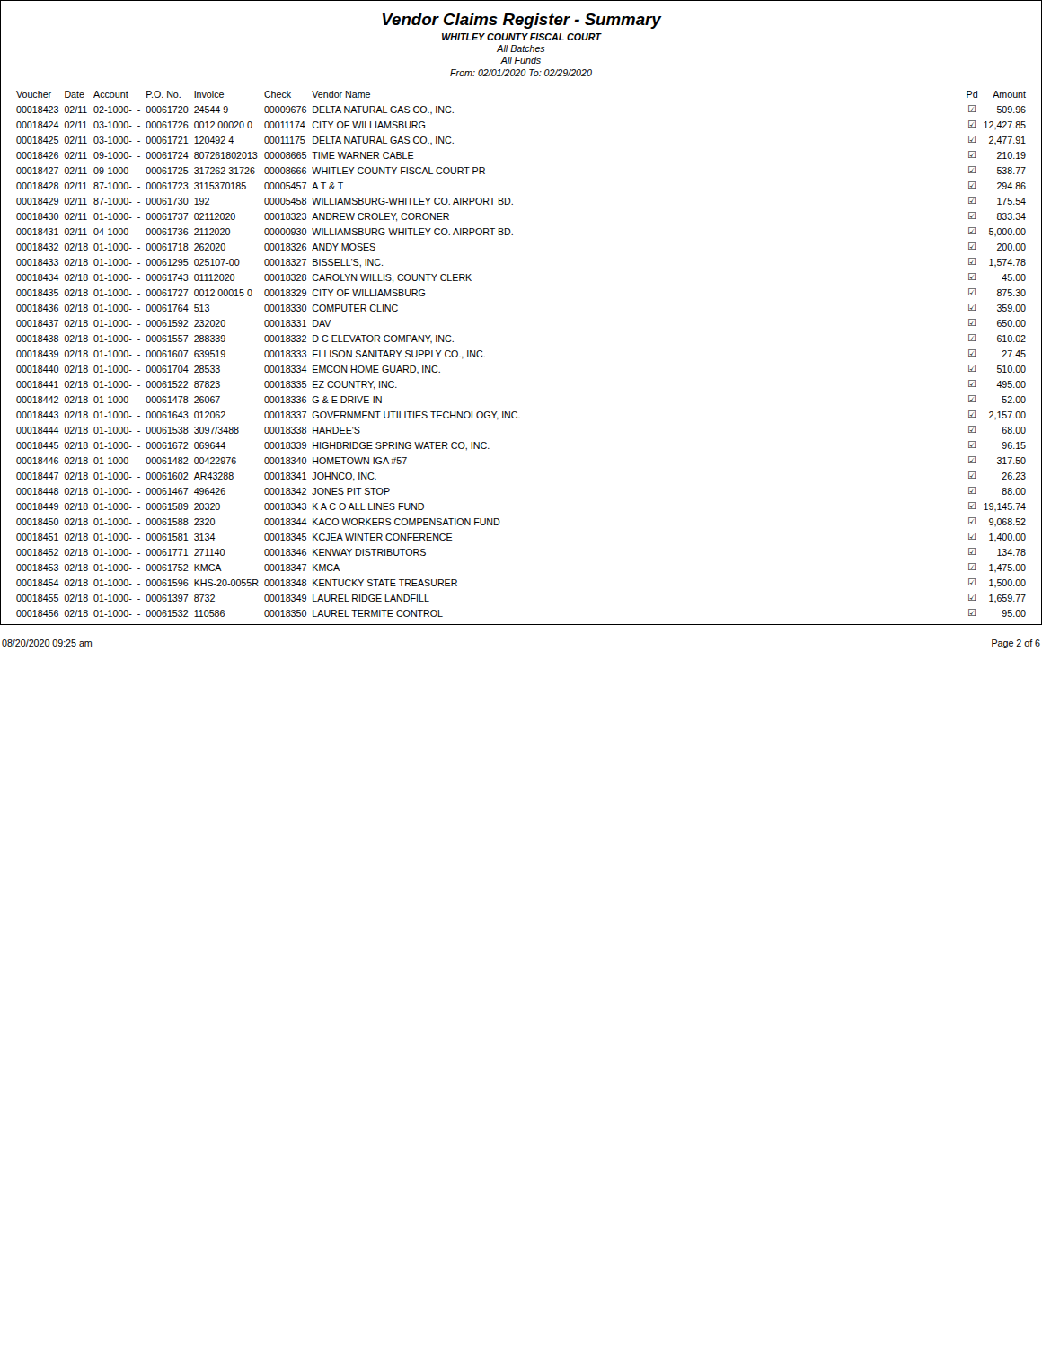Vendor Claims Register - Summary
WHITLEY COUNTY FISCAL COURT
All Batches
All Funds
From: 02/01/2020 To: 02/29/2020
| Voucher | Date | Account | P.O. No. | Invoice | Check | Vendor Name | Pd | Amount |
| --- | --- | --- | --- | --- | --- | --- | --- | --- |
| 00018423 | 02/11 | 02-1000- - | 00061720 | 24544 9 | 00009676 | DELTA NATURAL GAS CO., INC. | ☑ | 509.96 |
| 00018424 | 02/11 | 03-1000- - | 00061726 | 0012 00020 0 | 00011174 | CITY OF WILLIAMSBURG | ☑ | 12,427.85 |
| 00018425 | 02/11 | 03-1000- - | 00061721 | 120492 4 | 00011175 | DELTA NATURAL GAS CO., INC. | ☑ | 2,477.91 |
| 00018426 | 02/11 | 09-1000- - | 00061724 | 807261802013 | 00008665 | TIME WARNER CABLE | ☑ | 210.19 |
| 00018427 | 02/11 | 09-1000- - | 00061725 | 317262 31726 | 00008666 | WHITLEY COUNTY FISCAL COURT PR | ☑ | 538.77 |
| 00018428 | 02/11 | 87-1000- - | 00061723 | 3115370185 | 00005457 | A T & T | ☑ | 294.86 |
| 00018429 | 02/11 | 87-1000- - | 00061730 | 192 | 00005458 | WILLIAMSBURG-WHITLEY CO. AIRPORT BD. | ☑ | 175.54 |
| 00018430 | 02/11 | 01-1000- - | 00061737 | 02112020 | 00018323 | ANDREW CROLEY, CORONER | ☑ | 833.34 |
| 00018431 | 02/11 | 04-1000- - | 00061736 | 2112020 | 00000930 | WILLIAMSBURG-WHITLEY CO. AIRPORT BD. | ☑ | 5,000.00 |
| 00018432 | 02/18 | 01-1000- - | 00061718 | 262020 | 00018326 | ANDY MOSES | ☑ | 200.00 |
| 00018433 | 02/18 | 01-1000- - | 00061295 | 025107-00 | 00018327 | BISSELL'S, INC. | ☑ | 1,574.78 |
| 00018434 | 02/18 | 01-1000- - | 00061743 | 01112020 | 00018328 | CAROLYN WILLIS, COUNTY CLERK | ☑ | 45.00 |
| 00018435 | 02/18 | 01-1000- - | 00061727 | 0012 00015 0 | 00018329 | CITY OF WILLIAMSBURG | ☑ | 875.30 |
| 00018436 | 02/18 | 01-1000- - | 00061764 | 513 | 00018330 | COMPUTER CLINC | ☑ | 359.00 |
| 00018437 | 02/18 | 01-1000- - | 00061592 | 232020 | 00018331 | DAV | ☑ | 650.00 |
| 00018438 | 02/18 | 01-1000- - | 00061557 | 288339 | 00018332 | D C ELEVATOR COMPANY, INC. | ☑ | 610.02 |
| 00018439 | 02/18 | 01-1000- - | 00061607 | 639519 | 00018333 | ELLISON SANITARY SUPPLY CO., INC. | ☑ | 27.45 |
| 00018440 | 02/18 | 01-1000- - | 00061704 | 28533 | 00018334 | EMCON HOME GUARD, INC. | ☑ | 510.00 |
| 00018441 | 02/18 | 01-1000- - | 00061522 | 87823 | 00018335 | EZ COUNTRY, INC. | ☑ | 495.00 |
| 00018442 | 02/18 | 01-1000- - | 00061478 | 26067 | 00018336 | G & E DRIVE-IN | ☑ | 52.00 |
| 00018443 | 02/18 | 01-1000- - | 00061643 | 012062 | 00018337 | GOVERNMENT UTILITIES TECHNOLOGY, INC. | ☑ | 2,157.00 |
| 00018444 | 02/18 | 01-1000- - | 00061538 | 3097/3488 | 00018338 | HARDEE'S | ☑ | 68.00 |
| 00018445 | 02/18 | 01-1000- - | 00061672 | 069644 | 00018339 | HIGHBRIDGE SPRING WATER CO, INC. | ☑ | 96.15 |
| 00018446 | 02/18 | 01-1000- - | 00061482 | 00422976 | 00018340 | HOMETOWN IGA #57 | ☑ | 317.50 |
| 00018447 | 02/18 | 01-1000- - | 00061602 | AR43288 | 00018341 | JOHNCO, INC. | ☑ | 26.23 |
| 00018448 | 02/18 | 01-1000- - | 00061467 | 496426 | 00018342 | JONES PIT STOP | ☑ | 88.00 |
| 00018449 | 02/18 | 01-1000- - | 00061589 | 20320 | 00018343 | K A C O ALL LINES FUND | ☑ | 19,145.74 |
| 00018450 | 02/18 | 01-1000- - | 00061588 | 2320 | 00018344 | KACO WORKERS COMPENSATION FUND | ☑ | 9,068.52 |
| 00018451 | 02/18 | 01-1000- - | 00061581 | 3134 | 00018345 | KCJEA WINTER CONFERENCE | ☑ | 1,400.00 |
| 00018452 | 02/18 | 01-1000- - | 00061771 | 271140 | 00018346 | KENWAY DISTRIBUTORS | ☑ | 134.78 |
| 00018453 | 02/18 | 01-1000- - | 00061752 | KMCA | 00018347 | KMCA | ☑ | 1,475.00 |
| 00018454 | 02/18 | 01-1000- - | 00061596 | KHS-20-0055R | 00018348 | KENTUCKY STATE TREASURER | ☑ | 1,500.00 |
| 00018455 | 02/18 | 01-1000- - | 00061397 | 8732 | 00018349 | LAUREL RIDGE LANDFILL | ☑ | 1,659.77 |
| 00018456 | 02/18 | 01-1000- - | 00061532 | 110586 | 00018350 | LAUREL TERMITE CONTROL | ☑ | 95.00 |
08/20/2020 09:25 am
Page 2 of 6